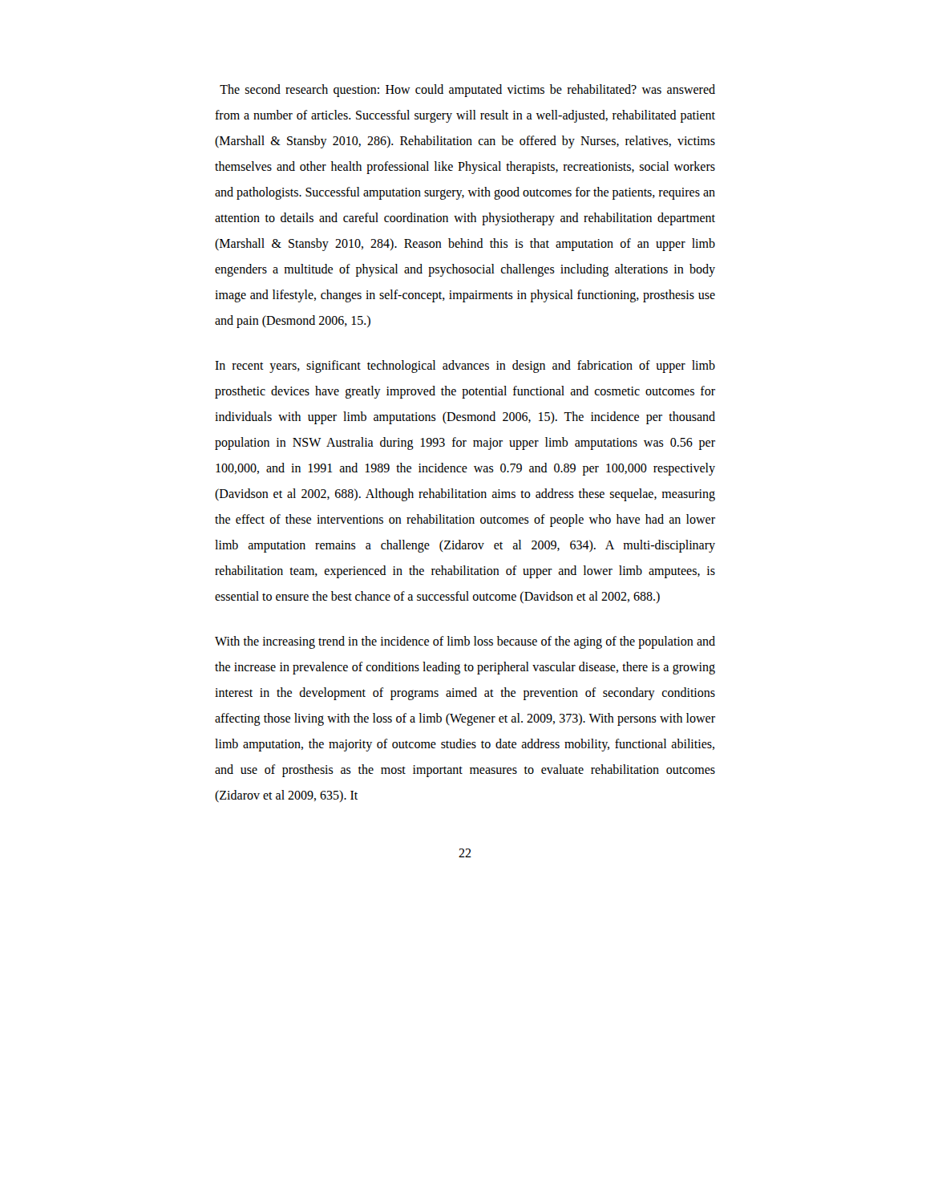The second research question: How could amputated victims be rehabilitated? was answered from a number of articles. Successful surgery will result in a well-adjusted, rehabilitated patient (Marshall & Stansby 2010, 286). Rehabilitation can be offered by Nurses, relatives, victims themselves and other health professional like Physical therapists, recreationists, social workers and pathologists. Successful amputation surgery, with good outcomes for the patients, requires an attention to details and careful coordination with physiotherapy and rehabilitation department (Marshall & Stansby 2010, 284). Reason behind this is that amputation of an upper limb engenders a multitude of physical and psychosocial challenges including alterations in body image and lifestyle, changes in self-concept, impairments in physical functioning, prosthesis use and pain (Desmond 2006, 15.)
In recent years, significant technological advances in design and fabrication of upper limb prosthetic devices have greatly improved the potential functional and cosmetic outcomes for individuals with upper limb amputations (Desmond 2006, 15). The incidence per thousand population in NSW Australia during 1993 for major upper limb amputations was 0.56 per 100,000, and in 1991 and 1989 the incidence was 0.79 and 0.89 per 100,000 respectively (Davidson et al 2002, 688). Although rehabilitation aims to address these sequelae, measuring the effect of these interventions on rehabilitation outcomes of people who have had an lower limb amputation remains a challenge (Zidarov et al 2009, 634). A multi-disciplinary rehabilitation team, experienced in the rehabilitation of upper and lower limb amputees, is essential to ensure the best chance of a successful outcome (Davidson et al 2002, 688.)
With the increasing trend in the incidence of limb loss because of the aging of the population and the increase in prevalence of conditions leading to peripheral vascular disease, there is a growing interest in the development of programs aimed at the prevention of secondary conditions affecting those living with the loss of a limb (Wegener et al. 2009, 373). With persons with lower limb amputation, the majority of outcome studies to date address mobility, functional abilities, and use of prosthesis as the most important measures to evaluate rehabilitation outcomes (Zidarov et al 2009, 635). It
22